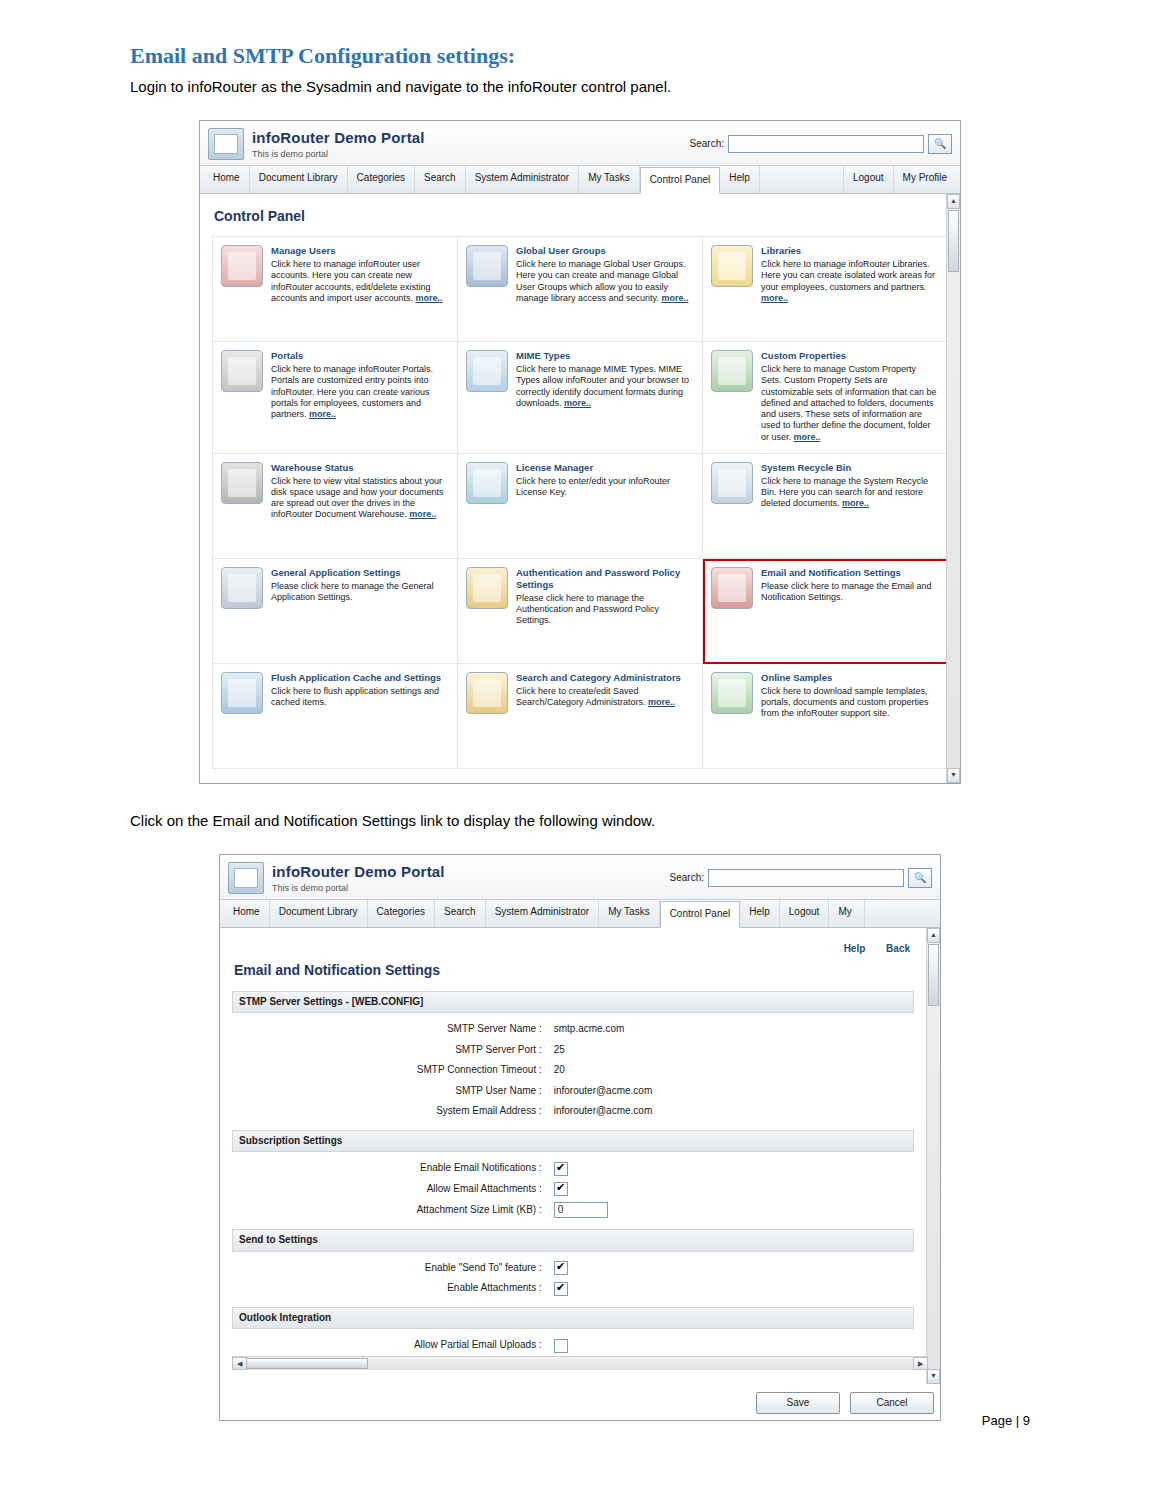Email and SMTP Configuration settings:
Login to infoRouter as the Sysadmin and navigate to the infoRouter control panel.
infoRouter Demo Portal
This is demo portal
Search: 🔍
Home Document Library Categories Search System Administrator My Tasks Control Panel Help
Logout My Profile
▲
▼
Control Panel
Manage Users Click here to manage infoRouter user accounts. Here you can create new infoRouter accounts, edit/delete existing accounts and import user accounts. more..
Global User Groups Click here to manage Global User Groups. Here you can create and manage Global User Groups which allow you to easily manage library access and security. more..
Libraries Click here to manage infoRouter Libraries. Here you can create isolated work areas for your employees, customers and partners. more..
Portals Click here to manage infoRouter Portals. Portals are customized entry points into infoRouter. Here you can create various portals for employees, customers and partners. more..
MIME Types Click here to manage MIME Types. MIME Types allow infoRouter and your browser to correctly identify document formats during downloads. more..
Custom Properties Click here to manage Custom Property Sets. Custom Property Sets are customizable sets of information that can be defined and attached to folders, documents and users. These sets of information are used to further define the document, folder or user. more..
Warehouse Status Click here to view vital statistics about your disk space usage and how your documents are spread out over the drives in the infoRouter Document Warehouse. more..
License Manager Click here to enter/edit your infoRouter License Key.
System Recycle Bin Click here to manage the System Recycle Bin. Here you can search for and restore deleted documents. more..
General Application Settings Please click here to manage the General Application Settings.
Authentication and Password Policy Settings Please click here to manage the Authentication and Password Policy Settings.
Email and Notification Settings Please click here to manage the Email and Notification Settings.
Flush Application Cache and Settings Click here to flush application settings and cached items.
Search and Category Administrators Click here to create/edit Saved Search/Category Administrators. more..
Online Samples Click here to download sample templates, portals, documents and custom properties from the infoRouter support site.
Click on the Email and Notification Settings link to display the following window.
infoRouter Demo Portal
This is demo portal
Search: 🔍
Home Document Library Categories Search System Administrator My Tasks Control Panel Help Logout My
▲
▼
Help Back
Email and Notification Settings
STMP Server Settings - [WEB.CONFIG]
| SMTP Server Name : | smtp.acme.com |
| SMTP Server Port : | 25 |
| SMTP Connection Timeout : | 20 |
| SMTP User Name : | inforouter@acme.com |
| System Email Address : | inforouter@acme.com |
Subscription Settings
| Enable Email Notifications : | |
| Allow Email Attachments : | |
| Attachment Size Limit (KB) : | 0 |
Send to Settings
| Enable "Send To" feature : | |
| Enable Attachments : | |
Outlook Integration
| Allow Partial Email Uploads : | |
◀
▶
Save
Cancel
Page | 9